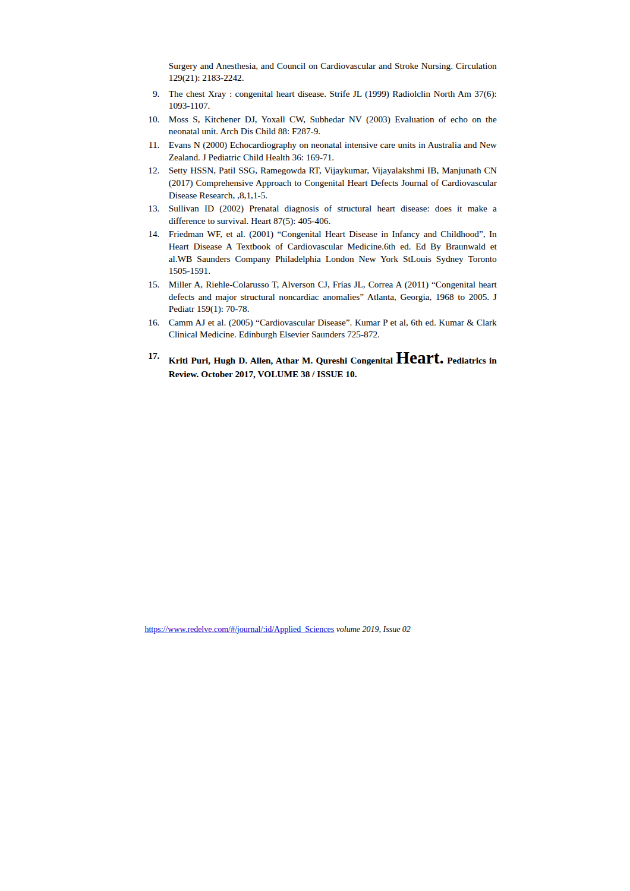Surgery and Anesthesia, and Council on Cardiovascular and Stroke Nursing. Circulation 129(21): 2183-2242.
9. The chest Xray : congenital heart disease. Strife JL (1999) Radiolclin North Am 37(6): 1093-1107.
10. Moss S, Kitchener DJ, Yoxall CW, Subhedar NV (2003) Evaluation of echo on the neonatal unit. Arch Dis Child 88: F287-9.
11. Evans N (2000) Echocardiography on neonatal intensive care units in Australia and New Zealand. J Pediatric Child Health 36: 169-71.
12. Setty HSSN, Patil SSG, Ramegowda RT, Vijaykumar, Vijayalakshmi IB, Manjunath CN (2017) Comprehensive Approach to Congenital Heart Defects Journal of Cardiovascular Disease Research, ,8,1,1-5.
13. Sullivan ID (2002) Prenatal diagnosis of structural heart disease: does it make a difference to survival. Heart 87(5): 405-406.
14. Friedman WF, et al. (2001) “Congenital Heart Disease in Infancy and Childhood”, In Heart Disease A Textbook of Cardiovascular Medicine.6th ed. Ed By Braunwald et al.WB Saunders Company Philadelphia London New York StLouis Sydney Toronto 1505-1591.
15. Miller A, Riehle-Colarusso T, Alverson CJ, Frías JL, Correa A (2011) “Congenital heart defects and major structural noncardiac anomalies” Atlanta, Georgia, 1968 to 2005. J Pediatr 159(1): 70-78.
16. Camm AJ et al. (2005) “Cardiovascular Disease”. Kumar P et al, 6th ed. Kumar & Clark Clinical Medicine. Edinburgh Elsevier Saunders 725-872.
17. Kriti Puri, Hugh D. Allen, Athar M. Qureshi Congenital Heart. Pediatrics in Review. October 2017, VOLUME 38 / ISSUE 10.
https://www.redelve.com/#/journal/:id/Applied_Sciences volume 2019, Issue 02